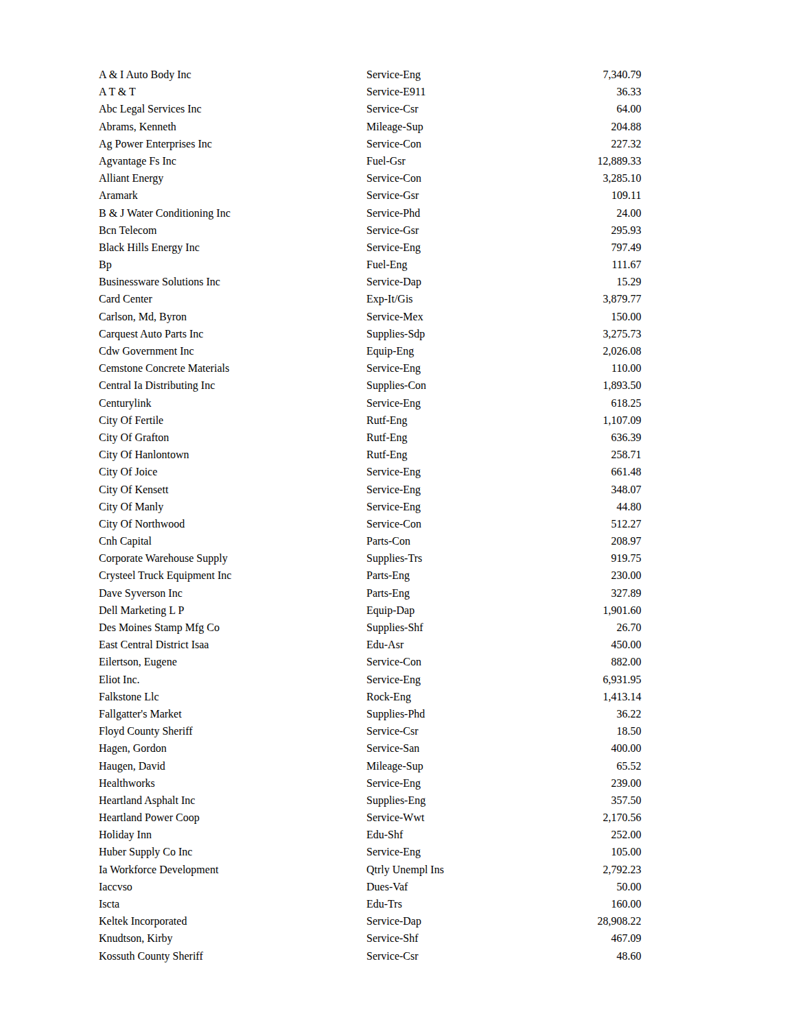| A & I Auto Body Inc | Service-Eng | 7,340.79 |
| A T & T | Service-E911 | 36.33 |
| Abc Legal Services Inc | Service-Csr | 64.00 |
| Abrams, Kenneth | Mileage-Sup | 204.88 |
| Ag Power Enterprises Inc | Service-Con | 227.32 |
| Agvantage Fs Inc | Fuel-Gsr | 12,889.33 |
| Alliant Energy | Service-Con | 3,285.10 |
| Aramark | Service-Gsr | 109.11 |
| B & J Water Conditioning Inc | Service-Phd | 24.00 |
| Bcn Telecom | Service-Gsr | 295.93 |
| Black Hills Energy Inc | Service-Eng | 797.49 |
| Bp | Fuel-Eng | 111.67 |
| Businessware Solutions Inc | Service-Dap | 15.29 |
| Card Center | Exp-It/Gis | 3,879.77 |
| Carlson, Md, Byron | Service-Mex | 150.00 |
| Carquest Auto Parts Inc | Supplies-Sdp | 3,275.73 |
| Cdw Government Inc | Equip-Eng | 2,026.08 |
| Cemstone Concrete Materials | Service-Eng | 110.00 |
| Central Ia Distributing Inc | Supplies-Con | 1,893.50 |
| Centurylink | Service-Eng | 618.25 |
| City Of Fertile | Rutf-Eng | 1,107.09 |
| City Of Grafton | Rutf-Eng | 636.39 |
| City Of Hanlontown | Rutf-Eng | 258.71 |
| City Of Joice | Service-Eng | 661.48 |
| City Of Kensett | Service-Eng | 348.07 |
| City Of Manly | Service-Eng | 44.80 |
| City Of Northwood | Service-Con | 512.27 |
| Cnh Capital | Parts-Con | 208.97 |
| Corporate Warehouse Supply | Supplies-Trs | 919.75 |
| Crysteel Truck Equipment Inc | Parts-Eng | 230.00 |
| Dave Syverson Inc | Parts-Eng | 327.89 |
| Dell Marketing L P | Equip-Dap | 1,901.60 |
| Des Moines Stamp Mfg Co | Supplies-Shf | 26.70 |
| East Central District Isaa | Edu-Asr | 450.00 |
| Eilertson, Eugene | Service-Con | 882.00 |
| Eliot Inc. | Service-Eng | 6,931.95 |
| Falkstone Llc | Rock-Eng | 1,413.14 |
| Fallgatter's Market | Supplies-Phd | 36.22 |
| Floyd County Sheriff | Service-Csr | 18.50 |
| Hagen, Gordon | Service-San | 400.00 |
| Haugen, David | Mileage-Sup | 65.52 |
| Healthworks | Service-Eng | 239.00 |
| Heartland Asphalt Inc | Supplies-Eng | 357.50 |
| Heartland Power Coop | Service-Wwt | 2,170.56 |
| Holiday Inn | Edu-Shf | 252.00 |
| Huber Supply Co Inc | Service-Eng | 105.00 |
| Ia Workforce Development | Qtrly Unempl Ins | 2,792.23 |
| Iaccvso | Dues-Vaf | 50.00 |
| Iscta | Edu-Trs | 160.00 |
| Keltek Incorporated | Service-Dap | 28,908.22 |
| Knudtson, Kirby | Service-Shf | 467.09 |
| Kossuth County Sheriff | Service-Csr | 48.60 |